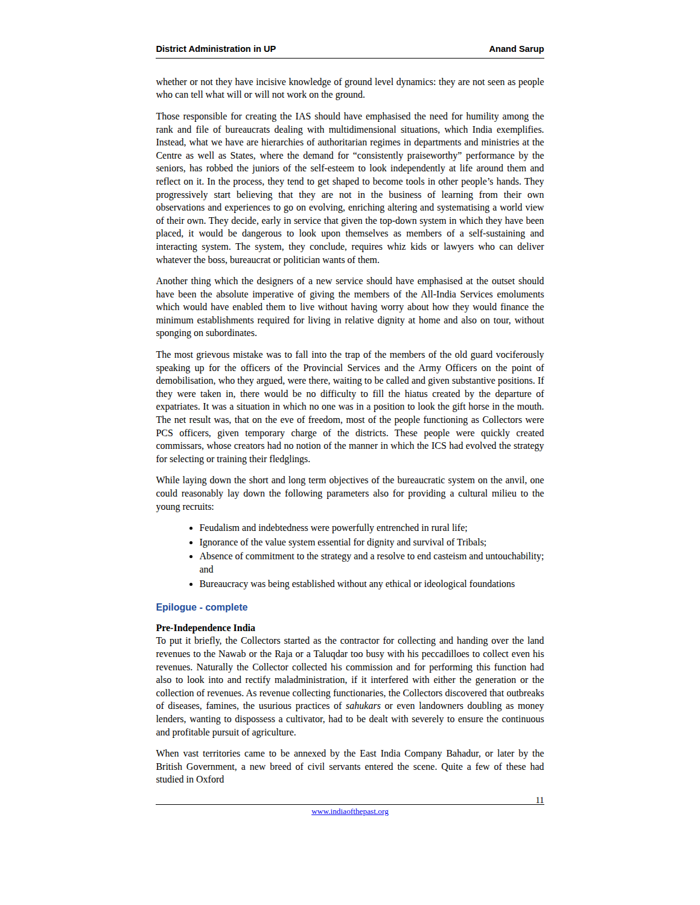District Administration in UP
Anand Sarup
whether or not they have incisive knowledge of ground level dynamics: they are not seen as people who can tell what will or will not work on the ground.
Those responsible for creating the IAS should have emphasised the need for humility among the rank and file of bureaucrats dealing with multidimensional situations, which India exemplifies. Instead, what we have are hierarchies of authoritarian regimes in departments and ministries at the Centre as well as States, where the demand for “consistently praiseworthy” performance by the seniors, has robbed the juniors of the self-esteem to look independently at life around them and reflect on it. In the process, they tend to get shaped to become tools in other people’s hands. They progressively start believing that they are not in the business of learning from their own observations and experiences to go on evolving, enriching altering and systematising a world view of their own. They decide, early in service that given the top-down system in which they have been placed, it would be dangerous to look upon themselves as members of a self-sustaining and interacting system. The system, they conclude, requires whiz kids or lawyers who can deliver whatever the boss, bureaucrat or politician wants of them.
Another thing which the designers of a new service should have emphasised at the outset should have been the absolute imperative of giving the members of the All-India Services emoluments which would have enabled them to live without having worry about how they would finance the minimum establishments required for living in relative dignity at home and also on tour, without sponging on subordinates.
The most grievous mistake was to fall into the trap of the members of the old guard vociferously speaking up for the officers of the Provincial Services and the Army Officers on the point of demobilisation, who they argued, were there, waiting to be called and given substantive positions. If they were taken in, there would be no difficulty to fill the hiatus created by the departure of expatriates. It was a situation in which no one was in a position to look the gift horse in the mouth. The net result was, that on the eve of freedom, most of the people functioning as Collectors were PCS officers, given temporary charge of the districts. These people were quickly created commissars, whose creators had no notion of the manner in which the ICS had evolved the strategy for selecting or training their fledglings.
While laying down the short and long term objectives of the bureaucratic system on the anvil, one could reasonably lay down the following parameters also for providing a cultural milieu to the young recruits:
Feudalism and indebtedness were powerfully entrenched in rural life;
Ignorance of the value system essential for dignity and survival of Tribals;
Absence of commitment to the strategy and a resolve to end casteism and untouchability; and
Bureaucracy was being established without any ethical or ideological foundations
Epilogue - complete
Pre-Independence India
To put it briefly, the Collectors started as the contractor for collecting and handing over the land revenues to the Nawab or the Raja or a Taluqdar too busy with his peccadilloes to collect even his revenues. Naturally the Collector collected his commission and for performing this function had also to look into and rectify maladministration, if it interfered with either the generation or the collection of revenues. As revenue collecting functionaries, the Collectors discovered that outbreaks of diseases, famines, the usurious practices of sahukars or even landowners doubling as money lenders, wanting to dispossess a cultivator, had to be dealt with severely to ensure the continuous and profitable pursuit of agriculture.
When vast territories came to be annexed by the East India Company Bahadur, or later by the British Government, a new breed of civil servants entered the scene. Quite a few of these had studied in Oxford
11
www.indiaofthepast.org